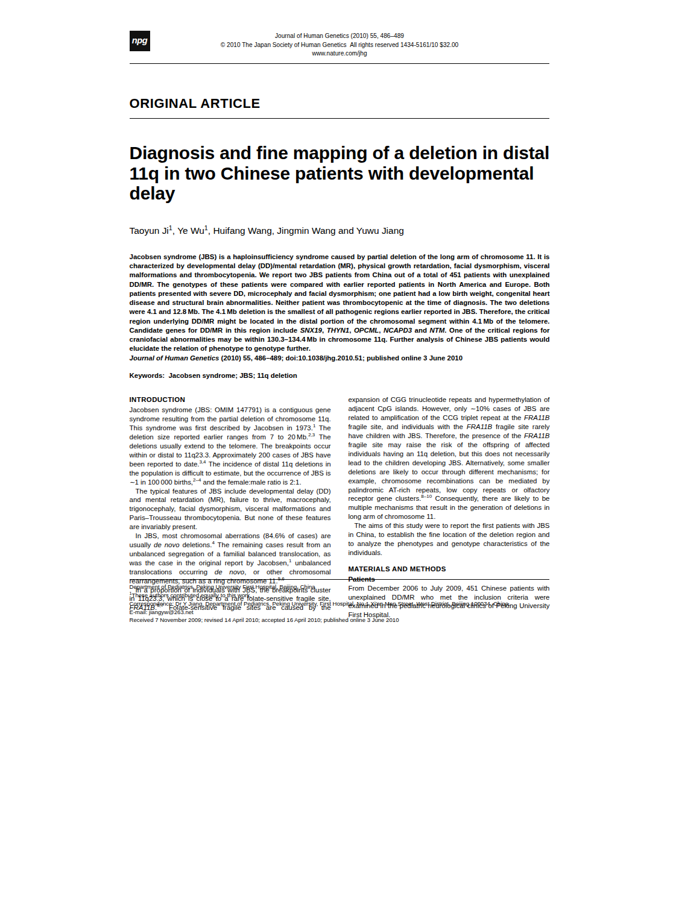npg
Journal of Human Genetics (2010) 55, 486–489
© 2010 The Japan Society of Human Genetics All rights reserved 1434-5161/10 $32.00
www.nature.com/jhg
ORIGINAL ARTICLE
Diagnosis and fine mapping of a deletion in distal 11q in two Chinese patients with developmental delay
Taoyun Ji1, Ye Wu1, Huifang Wang, Jingmin Wang and Yuwu Jiang
Jacobsen syndrome (JBS) is a haploinsufficiency syndrome caused by partial deletion of the long arm of chromosome 11. It is characterized by developmental delay (DD)/mental retardation (MR), physical growth retardation, facial dysmorphism, visceral malformations and thrombocytopenia. We report two JBS patients from China out of a total of 451 patients with unexplained DD/MR. The genotypes of these patients were compared with earlier reported patients in North America and Europe. Both patients presented with severe DD, microcephaly and facial dysmorphism; one patient had a low birth weight, congenital heart disease and structural brain abnormalities. Neither patient was thrombocytopenic at the time of diagnosis. The two deletions were 4.1 and 12.8 Mb. The 4.1 Mb deletion is the smallest of all pathogenic regions earlier reported in JBS. Therefore, the critical region underlying DD/MR might be located in the distal portion of the chromosomal segment within 4.1 Mb of the telomere. Candidate genes for DD/MR in this region include SNX19, THYN1, OPCML, NCAPD3 and NTM. One of the critical regions for craniofacial abnormalities may be within 130.3–134.4 Mb in chromosome 11q. Further analysis of Chinese JBS patients would elucidate the relation of phenotype to genotype further.
Journal of Human Genetics (2010) 55, 486–489; doi:10.1038/jhg.2010.51; published online 3 June 2010
Keywords: Jacobsen syndrome; JBS; 11q deletion
INTRODUCTION
Jacobsen syndrome (JBS: OMIM 147791) is a contiguous gene syndrome resulting from the partial deletion of chromosome 11q. This syndrome was first described by Jacobsen in 1973.1 The deletion size reported earlier ranges from 7 to 20 Mb.2,3 The deletions usually extend to the telomere. The breakpoints occur within or distal to 11q23.3. Approximately 200 cases of JBS have been reported to date.3,4 The incidence of distal 11q deletions in the population is difficult to estimate, but the occurrence of JBS is ∼1 in 100 000 births,2–4 and the female:male ratio is 2:1.
The typical features of JBS include developmental delay (DD) and mental retardation (MR), failure to thrive, macrocephaly, trigonocephaly, facial dysmorphism, visceral malformations and Paris–Trousseau thrombocytopenia. But none of these features are invariably present.
In JBS, most chromosomal aberrations (84.6% of cases) are usually de novo deletions.4 The remaining cases result from an unbalanced segregation of a familial balanced translocation, as was the case in the original report by Jacobsen,1 unbalanced translocations occurring de novo, or other chromosomal rearrangements, such as a ring chromosome 11.5,6
In a proportion of individuals with JBS, the breakpoints cluster in 11q23.3, which is close to a rare folate-sensitive fragile site, FRA11B.5,7 Folate-sensitive fragile sites are caused by the expansion of CGG trinucleotide repeats and hypermethylation of adjacent CpG islands. However, only ∼10% cases of JBS are related to amplification of the CCG triplet repeat at the FRA11B fragile site, and individuals with the FRA11B fragile site rarely have children with JBS. Therefore, the presence of the FRA11B fragile site may raise the risk of the offspring of affected individuals having an 11q deletion, but this does not necessarily lead to the children developing JBS. Alternatively, some smaller deletions are likely to occur through different mechanisms; for example, chromosome recombinations can be mediated by palindromic AT-rich repeats, low copy repeats or olfactory receptor gene clusters.8–10 Consequently, there are likely to be multiple mechanisms that result in the generation of deletions in long arm of chromosome 11.
The aims of this study were to report the first patients with JBS in China, to establish the fine location of the deletion region and to analyze the phenotypes and genotype characteristics of the individuals.
MATERIALS AND METHODS
Patients
From December 2006 to July 2009, 451 Chinese patients with unexplained DD/MR who met the inclusion criteria were examined in the pediatric neurological clinics of Peking University First Hospital.
Department of Pediatrics, Peking University First Hospital, Beijing, China
1These authors contributed equally to this work.
Correspondence: Dr Y Jiang, Department of Pediatrics, Peking University, First Hospital, No.1 Xi'an Men Street, West District, Beijing 100034, China.
E-mail: jiangyw@263.net
Received 7 November 2009; revised 14 April 2010; accepted 16 April 2010; published online 3 June 2010